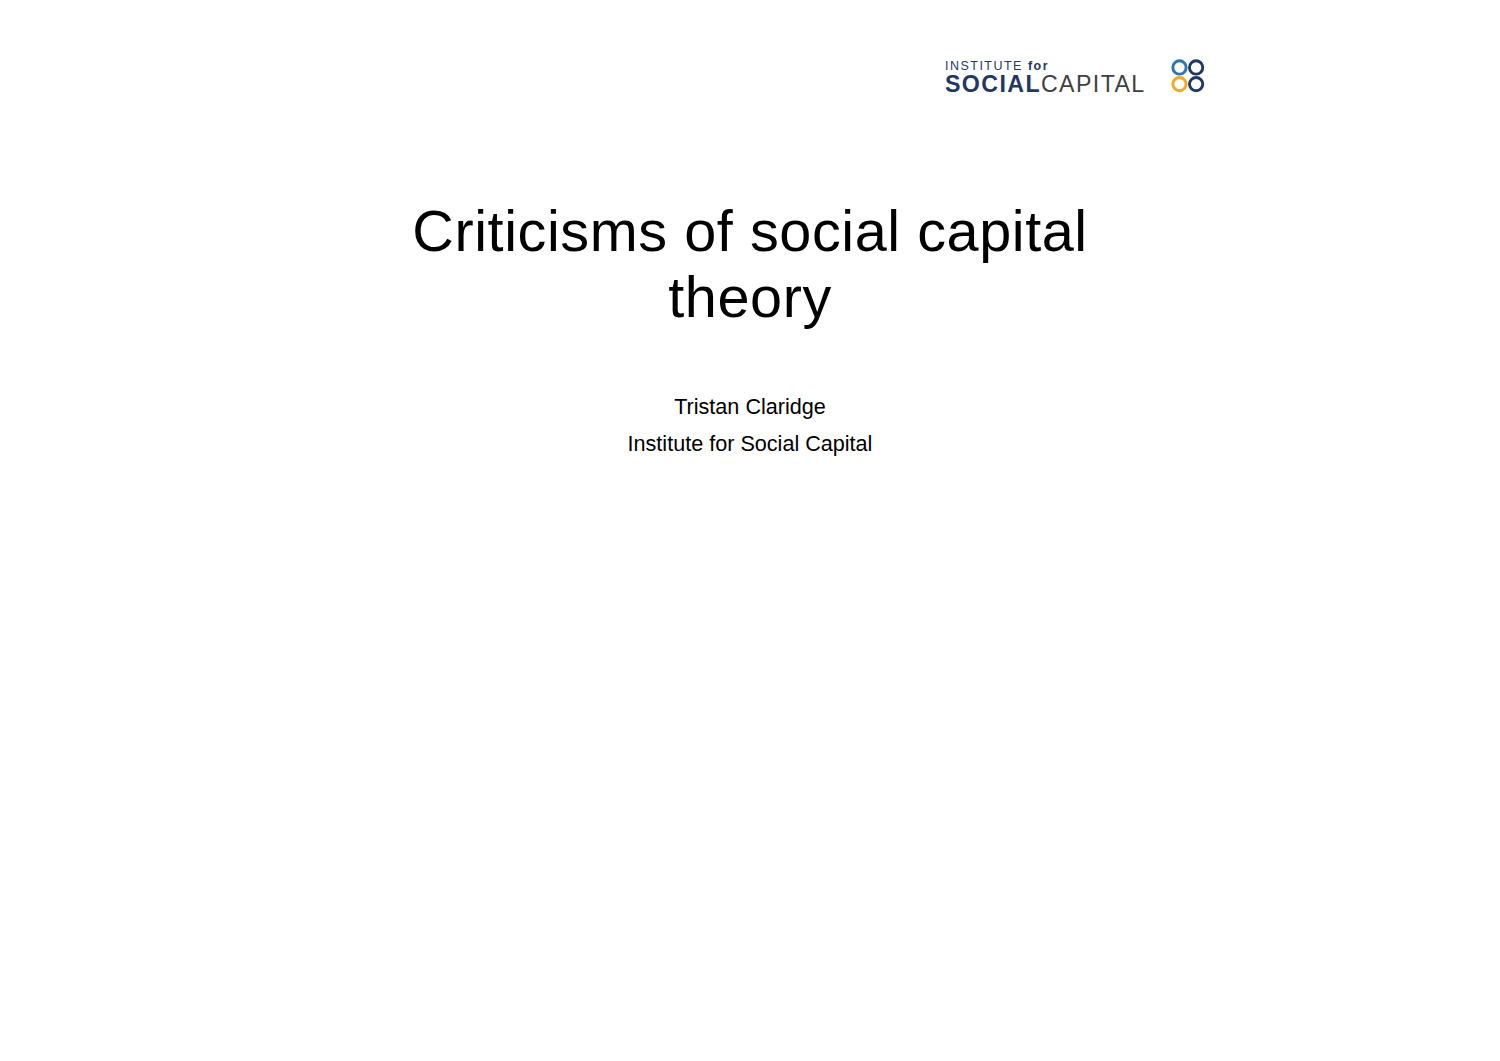Institute for
SOCIAL CAPITAL
Criticisms of social capital theory
Tristan Claridge
Institute for Social Capital